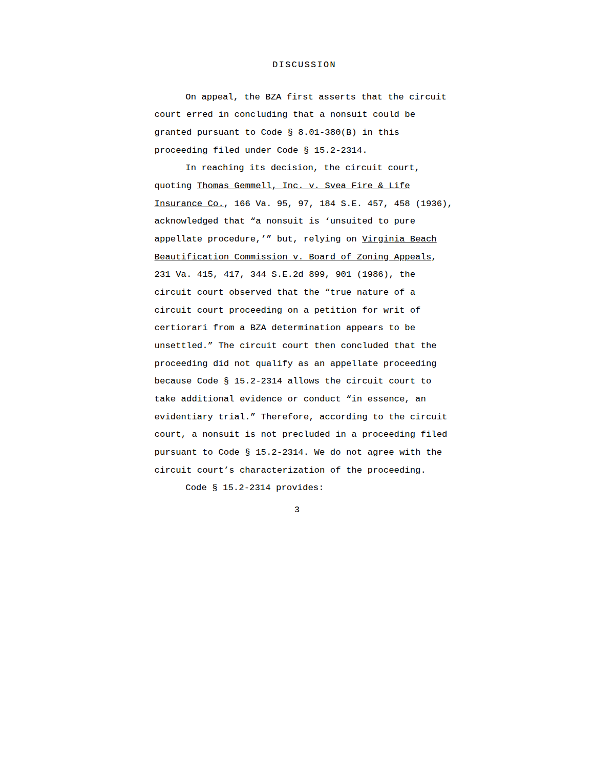DISCUSSION
On appeal, the BZA first asserts that the circuit court erred in concluding that a nonsuit could be granted pursuant to Code § 8.01-380(B) in this proceeding filed under Code § 15.2-2314.
In reaching its decision, the circuit court, quoting Thomas Gemmell, Inc. v. Svea Fire & Life Insurance Co., 166 Va. 95, 97, 184 S.E. 457, 458 (1936), acknowledged that “a nonsuit is ‘unsuited to pure appellate procedure,’” but, relying on Virginia Beach Beautification Commission v. Board of Zoning Appeals, 231 Va. 415, 417, 344 S.E.2d 899, 901 (1986), the circuit court observed that the “true nature of a circuit court proceeding on a petition for writ of certiorari from a BZA determination appears to be unsettled.” The circuit court then concluded that the proceeding did not qualify as an appellate proceeding because Code § 15.2-2314 allows the circuit court to take additional evidence or conduct “in essence, an evidentiary trial.” Therefore, according to the circuit court, a nonsuit is not precluded in a proceeding filed pursuant to Code § 15.2-2314. We do not agree with the circuit court’s characterization of the proceeding.
Code § 15.2-2314 provides:
3